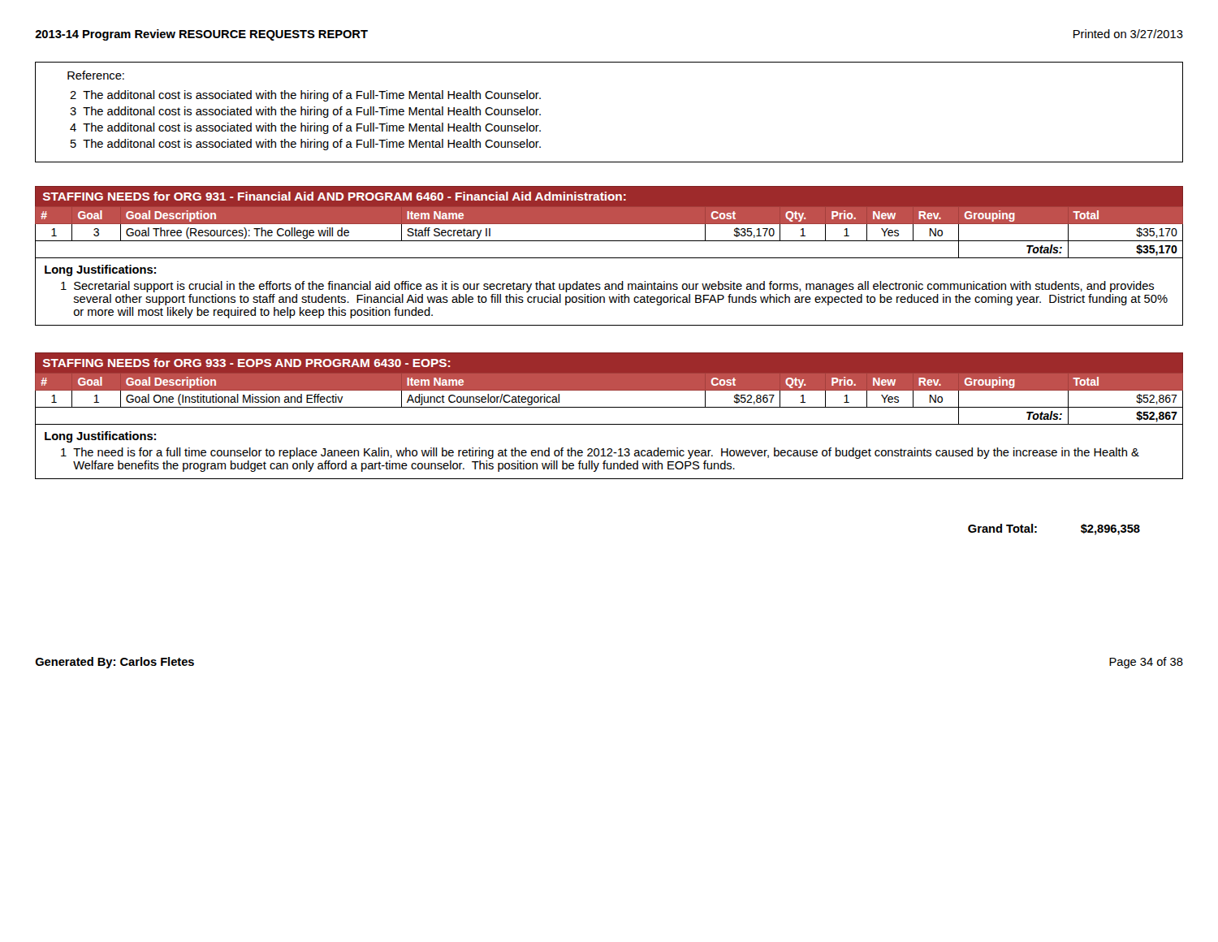2013-14 Program Review RESOURCE REQUESTS REPORT
Printed on 3/27/2013
Reference:
2 The additonal cost is associated with the hiring of a Full-Time Mental Health Counselor.
3 The additonal cost is associated with the hiring of a Full-Time Mental Health Counselor.
4 The additonal cost is associated with the hiring of a Full-Time Mental Health Counselor.
5 The additonal cost is associated with the hiring of a Full-Time Mental Health Counselor.
STAFFING NEEDS for ORG 931 - Financial Aid AND PROGRAM 6460 - Financial Aid Administration:
| # | Goal | Goal Description | Item Name | Cost | Qty. | Prio. | New | Rev. | Grouping | Total |
| --- | --- | --- | --- | --- | --- | --- | --- | --- | --- | --- |
| 1 | 3 | Goal Three (Resources): The College will de | Staff Secretary II | $35,170 | 1 | 1 | Yes | No | | $35,170 |
| | Totals: | $35,170 |
Long Justifications:
1 Secretarial support is crucial in the efforts of the financial aid office as it is our secretary that updates and maintains our website and forms, manages all electronic communication with students, and provides several other support functions to staff and students. Financial Aid was able to fill this crucial position with categorical BFAP funds which are expected to be reduced in the coming year. District funding at 50% or more will most likely be required to help keep this position funded.
STAFFING NEEDS for ORG 933 - EOPS AND PROGRAM 6430 - EOPS:
| # | Goal | Goal Description | Item Name | Cost | Qty. | Prio. | New | Rev. | Grouping | Total |
| --- | --- | --- | --- | --- | --- | --- | --- | --- | --- | --- |
| 1 | 1 | Goal One (Institutional Mission and Effectiv | Adjunct Counselor/Categorical | $52,867 | 1 | 1 | Yes | No | | $52,867 |
| | Totals: | $52,867 |
Long Justifications:
1 The need is for a full time counselor to replace Janeen Kalin, who will be retiring at the end of the 2012-13 academic year. However, because of budget constraints caused by the increase in the Health & Welfare benefits the program budget can only afford a part-time counselor. This position will be fully funded with EOPS funds.
Grand Total:
$2,896,358
Generated By: Carlos Fletes
Page 34 of 38